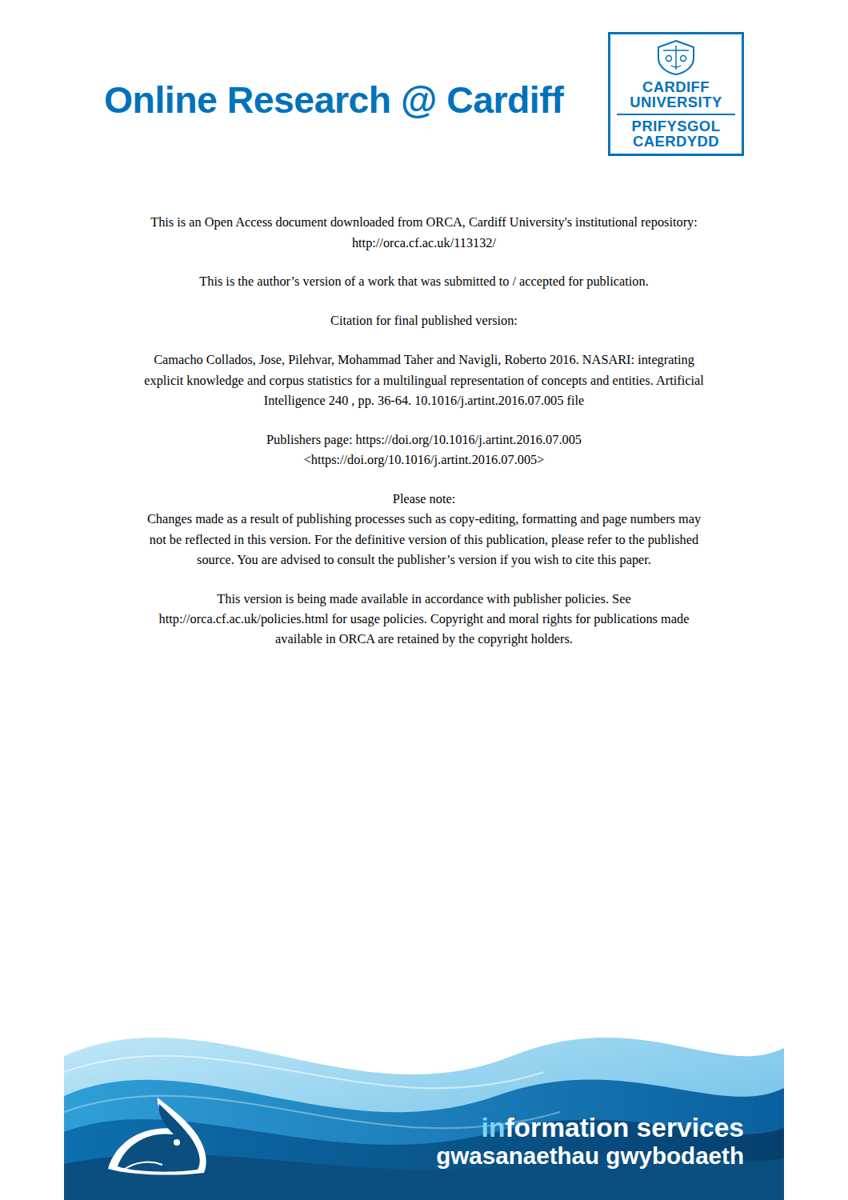Online Research @ Cardiff
CARDIFF
UNIVERSITY
PRIFYSGOL
CAERDYDD
This is an Open Access document downloaded from ORCA, Cardiff University's institutional repository: http://orca.cf.ac.uk/113132/
This is the author’s version of a work that was submitted to / accepted for publication.
Citation for final published version:
Camacho Collados, Jose, Pilehvar, Mohammad Taher and Navigli, Roberto 2016. NASARI: integrating explicit knowledge and corpus statistics for a multilingual representation of concepts and entities. Artificial Intelligence 240 , pp. 36-64. 10.1016/j.artint.2016.07.005 file
Publishers page: https://doi.org/10.1016/j.artint.2016.07.005
<https://doi.org/10.1016/j.artint.2016.07.005>
Please note: Changes made as a result of publishing processes such as copy-editing, formatting and page numbers may not be reflected in this version. For the definitive version of this publication, please refer to the published source. You are advised to consult the publisher’s version if you wish to cite this paper.
This version is being made available in accordance with publisher policies. See http://orca.cf.ac.uk/policies.html for usage policies. Copyright and moral rights for publications made available in ORCA are retained by the copyright holders.
information services
gwasanaethau gwybodaeth